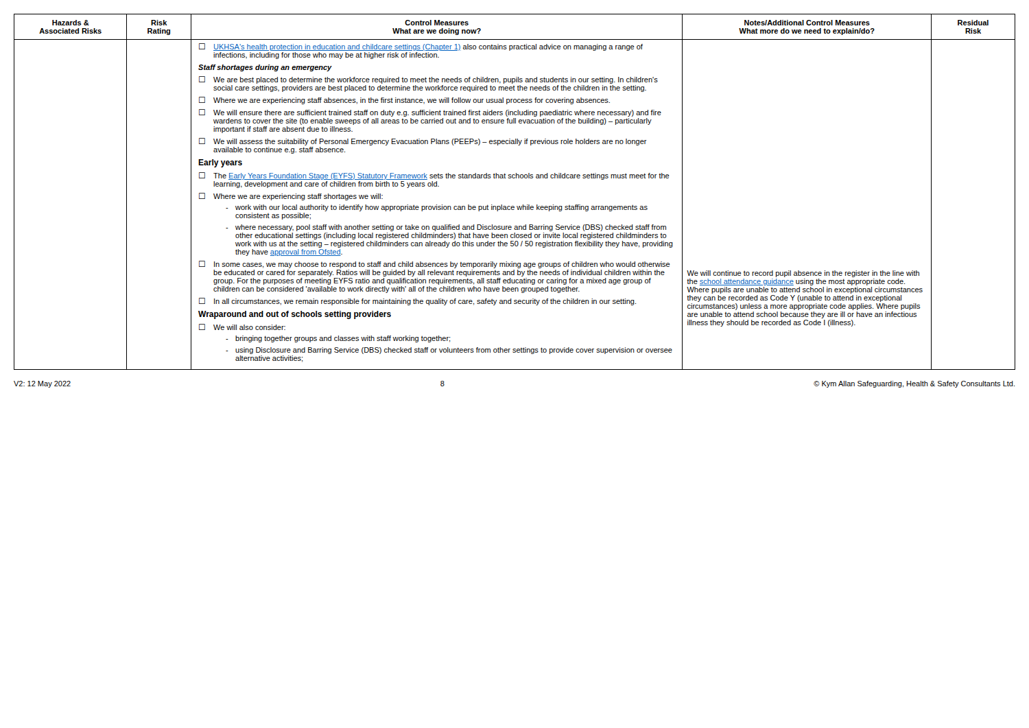| Hazards & Associated Risks | Risk Rating | Control Measures What are we doing now? | Notes/Additional Control Measures What more do we need to explain/do? | Residual Risk |
| --- | --- | --- | --- | --- |
| | | UKHSA's health protection in education and childcare settings (Chapter 1) also contains practical advice on managing a range of infections, including for those who may be at higher risk of infection. Staff shortages during an emergency We are best placed to determine the workforce required to meet the needs of children, pupils and students in our setting. In children's social care settings, providers are best placed to determine the workforce required to meet the needs of the children in the setting. Where we are experiencing staff absences, in the first instance, we will follow our usual process for covering absences. We will ensure there are sufficient trained staff on duty e.g. sufficient trained first aiders (including paediatric where necessary) and fire wardens to cover the site (to enable sweeps of all areas to be carried out and to ensure full evacuation of the building) – particularly important if staff are absent due to illness. We will assess the suitability of Personal Emergency Evacuation Plans (PEEPs) – especially if previous role holders are no longer available to continue e.g. staff absence. Early years The Early Years Foundation Stage (EYFS) Statutory Framework sets the standards that schools and childcare settings must meet for the learning, development and care of children from birth to 5 years old. Where we are experiencing staff shortages we will: work with our local authority to identify how appropriate provision can be put inplace while keeping staffing arrangements as consistent as possible; where necessary, pool staff with another setting or take on qualified and Disclosure and Barring Service (DBS) checked staff from other educational settings (including local registered childminders) that have been closed or invite local registered childminders to work with us at the setting – registered childminders can already do this under the 50 / 50 registration flexibility they have, providing they have approval from Ofsted . In some cases, we may choose to respond to staff and child absences by temporarily mixing age groups of children who would otherwise be educated or cared for separately. Ratios will be guided by all relevant requirements and by the needs of individual children within the group. For the purposes of meeting EYFS ratio and qualification requirements, all staff educating or caring for a mixed age group of children can be considered 'available to work directly with' all of the children who have been grouped together. In all circumstances, we remain responsible for maintaining the quality of care, safety and security of the children in our setting. Wraparound and out of schools setting providers We will also consider: bringing together groups and classes with staff working together; using Disclosure and Barring Service (DBS) checked staff or volunteers from other settings to provide cover supervision or oversee alternative activities; | We will continue to record pupil absence in the register in the line with the school attendance guidance using the most appropriate code. Where pupils are unable to attend school in exceptional circumstances they can be recorded as Code Y (unable to attend in exceptional circumstances) unless a more appropriate code applies. Where pupils are unable to attend school because they are ill or have an infectious illness they should be recorded as Code I (illness). | |
V2: 12 May 2022
8
© Kym Allan Safeguarding, Health & Safety Consultants Ltd.